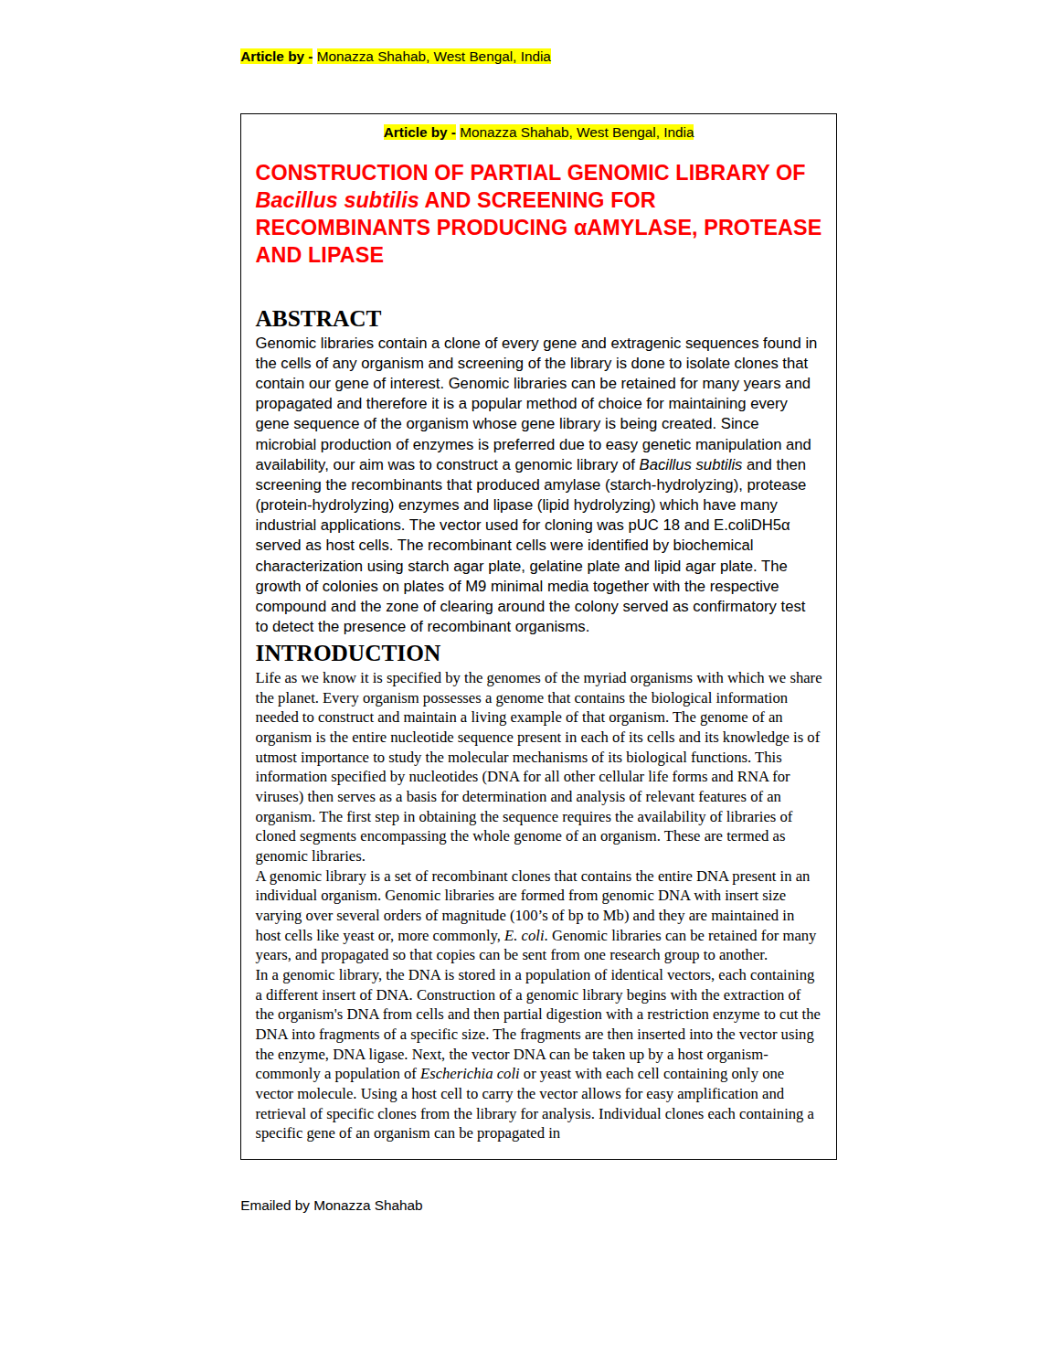Article by - Monazza Shahab, West Bengal, India
Article by - Monazza Shahab, West Bengal, India
CONSTRUCTION OF PARTIAL GENOMIC LIBRARY OF Bacillus subtilis AND SCREENING FOR RECOMBINANTS PRODUCING αAMYLASE, PROTEASE AND LIPASE
ABSTRACT
Genomic libraries contain a clone of every gene and extragenic sequences found in the cells of any organism and screening of the library is done to isolate clones that contain our gene of interest. Genomic libraries can be retained for many years and propagated and therefore it is a popular method of choice for maintaining every gene sequence of the organism whose gene library is being created. Since microbial production of enzymes is preferred due to easy genetic manipulation and availability, our aim was to construct a genomic library of Bacillus subtilis and then screening the recombinants that produced amylase (starch-hydrolyzing), protease (protein-hydrolyzing) enzymes and lipase (lipid hydrolyzing) which have many industrial applications. The vector used for cloning was pUC 18 and E.coliDH5α served as host cells. The recombinant cells were identified by biochemical characterization using starch agar plate, gelatine plate and lipid agar plate. The growth of colonies on plates of M9 minimal media together with the respective compound and the zone of clearing around the colony served as confirmatory test to detect the presence of recombinant organisms.
INTRODUCTION
Life as we know it is specified by the genomes of the myriad organisms with which we share the planet. Every organism possesses a genome that contains the biological information needed to construct and maintain a living example of that organism. The genome of an organism is the entire nucleotide sequence present in each of its cells and its knowledge is of utmost importance to study the molecular mechanisms of its biological functions. This information specified by nucleotides (DNA for all other cellular life forms and RNA for viruses) then serves as a basis for determination and analysis of relevant features of an organism. The first step in obtaining the sequence requires the availability of libraries of cloned segments encompassing the whole genome of an organism. These are termed as genomic libraries.
A genomic library is a set of recombinant clones that contains the entire DNA present in an individual organism. Genomic libraries are formed from genomic DNA with insert size varying over several orders of magnitude (100’s of bp to Mb) and they are maintained in host cells like yeast or, more commonly, E. coli. Genomic libraries can be retained for many years, and propagated so that copies can be sent from one research group to another.
In a genomic library, the DNA is stored in a population of identical vectors, each containing a different insert of DNA. Construction of a genomic library begins with the extraction of the organism's DNA from cells and then partial digestion with a restriction enzyme to cut the DNA into fragments of a specific size. The fragments are then inserted into the vector using the enzyme, DNA ligase. Next, the vector DNA can be taken up by a host organism- commonly a population of Escherichia coli or yeast with each cell containing only one vector molecule. Using a host cell to carry the vector allows for easy amplification and retrieval of specific clones from the library for analysis. Individual clones each containing a specific gene of an organism can be propagated in
Emailed by Monazza Shahab